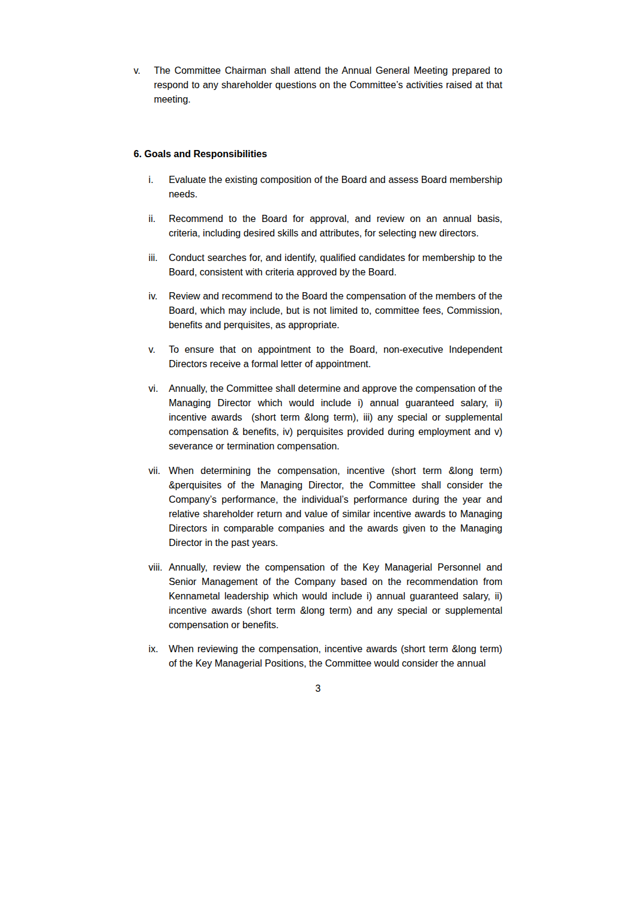v.
The Committee Chairman shall attend the Annual General Meeting prepared to respond to any shareholder questions on the Committee’s activities raised at that meeting.
6. Goals and Responsibilities
i. Evaluate the existing composition of the Board and assess Board membership needs.
ii. Recommend to the Board for approval, and review on an annual basis, criteria, including desired skills and attributes, for selecting new directors.
iii. Conduct searches for, and identify, qualified candidates for membership to the Board, consistent with criteria approved by the Board.
iv. Review and recommend to the Board the compensation of the members of the Board, which may include, but is not limited to, committee fees, Commission, benefits and perquisites, as appropriate.
v. To ensure that on appointment to the Board, non-executive Independent Directors receive a formal letter of appointment.
vi. Annually, the Committee shall determine and approve the compensation of the Managing Director which would include i) annual guaranteed salary, ii) incentive awards (short term &long term), iii) any special or supplemental compensation & benefits, iv) perquisites provided during employment and v) severance or termination compensation.
vii. When determining the compensation, incentive (short term &long term) &perquisites of the Managing Director, the Committee shall consider the Company’s performance, the individual’s performance during the year and relative shareholder return and value of similar incentive awards to Managing Directors in comparable companies and the awards given to the Managing Director in the past years.
viii. Annually, review the compensation of the Key Managerial Personnel and Senior Management of the Company based on the recommendation from Kennametal leadership which would include i) annual guaranteed salary, ii) incentive awards (short term &long term) and any special or supplemental compensation or benefits.
ix. When reviewing the compensation, incentive awards (short term &long term) of the Key Managerial Positions, the Committee would consider the annual
3